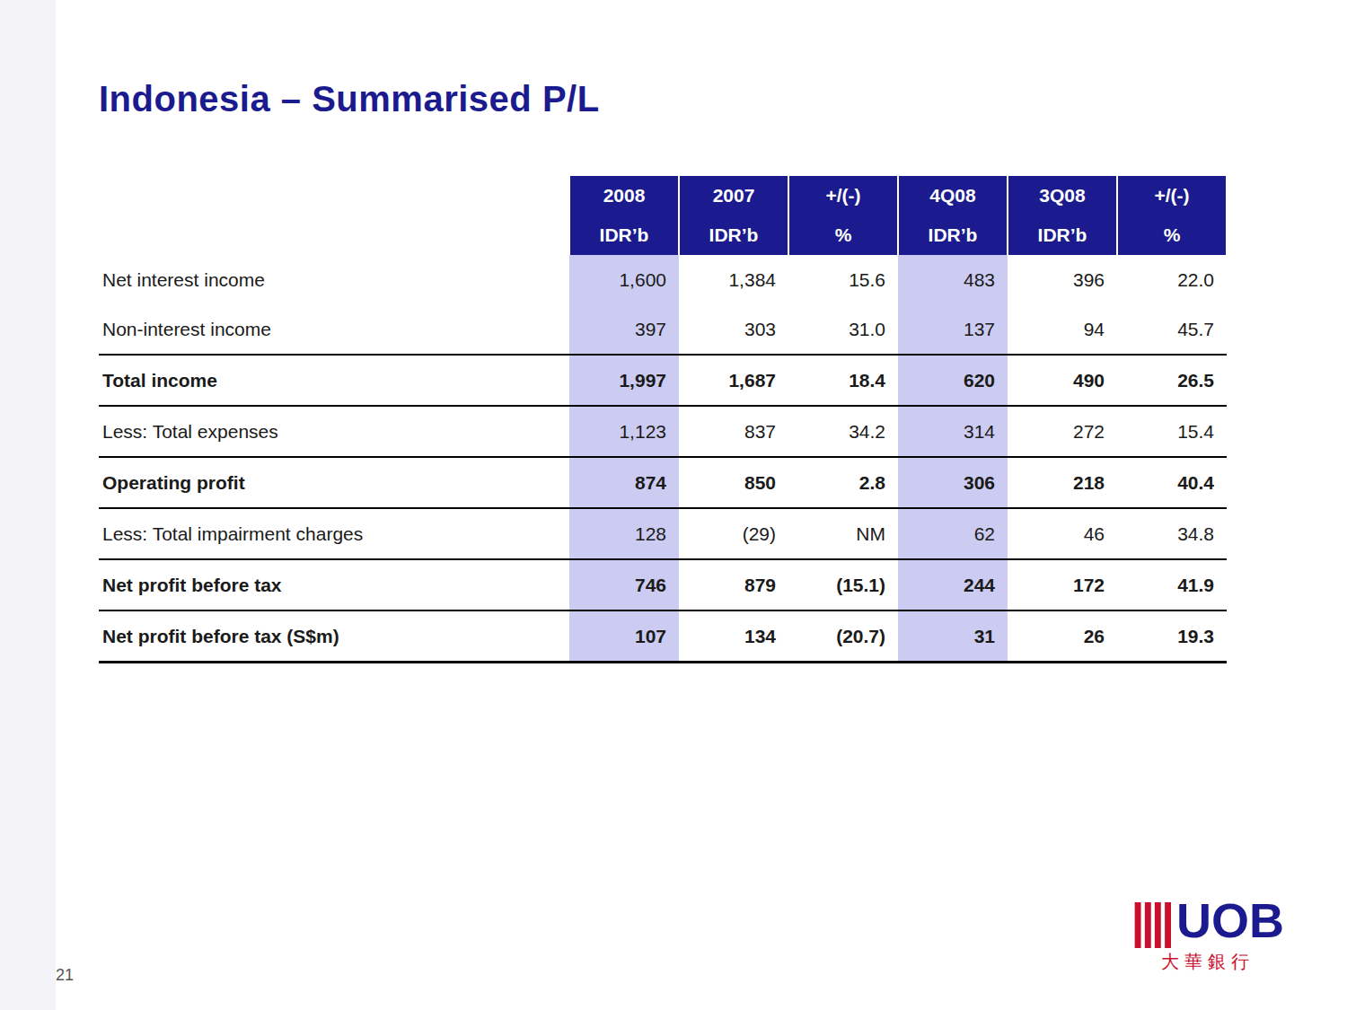Indonesia – Summarised P/L
| | 2008 | 2007 | +/(-) | 4Q08 | 3Q08 | +/(-) |
| --- | --- | --- | --- | --- | --- | --- |
| | IDR’b | IDR’b | % | IDR’b | IDR’b | % |
| Net interest income | 1,600 | 1,384 | 15.6 | 483 | 396 | 22.0 |
| Non-interest income | 397 | 303 | 31.0 | 137 | 94 | 45.7 |
| Total income | 1,997 | 1,687 | 18.4 | 620 | 490 | 26.5 |
| Less: Total expenses | 1,123 | 837 | 34.2 | 314 | 272 | 15.4 |
| Operating profit | 874 | 850 | 2.8 | 306 | 218 | 40.4 |
| Less: Total impairment charges | 128 | (29) | NM | 62 | 46 | 34.8 |
| Net profit before tax | 746 | 879 | (15.1) | 244 | 172 | 41.9 |
| Net profit before tax (S$m) | 107 | 134 | (20.7) | 31 | 26 | 19.3 |
21
||||UOB
大華銀行